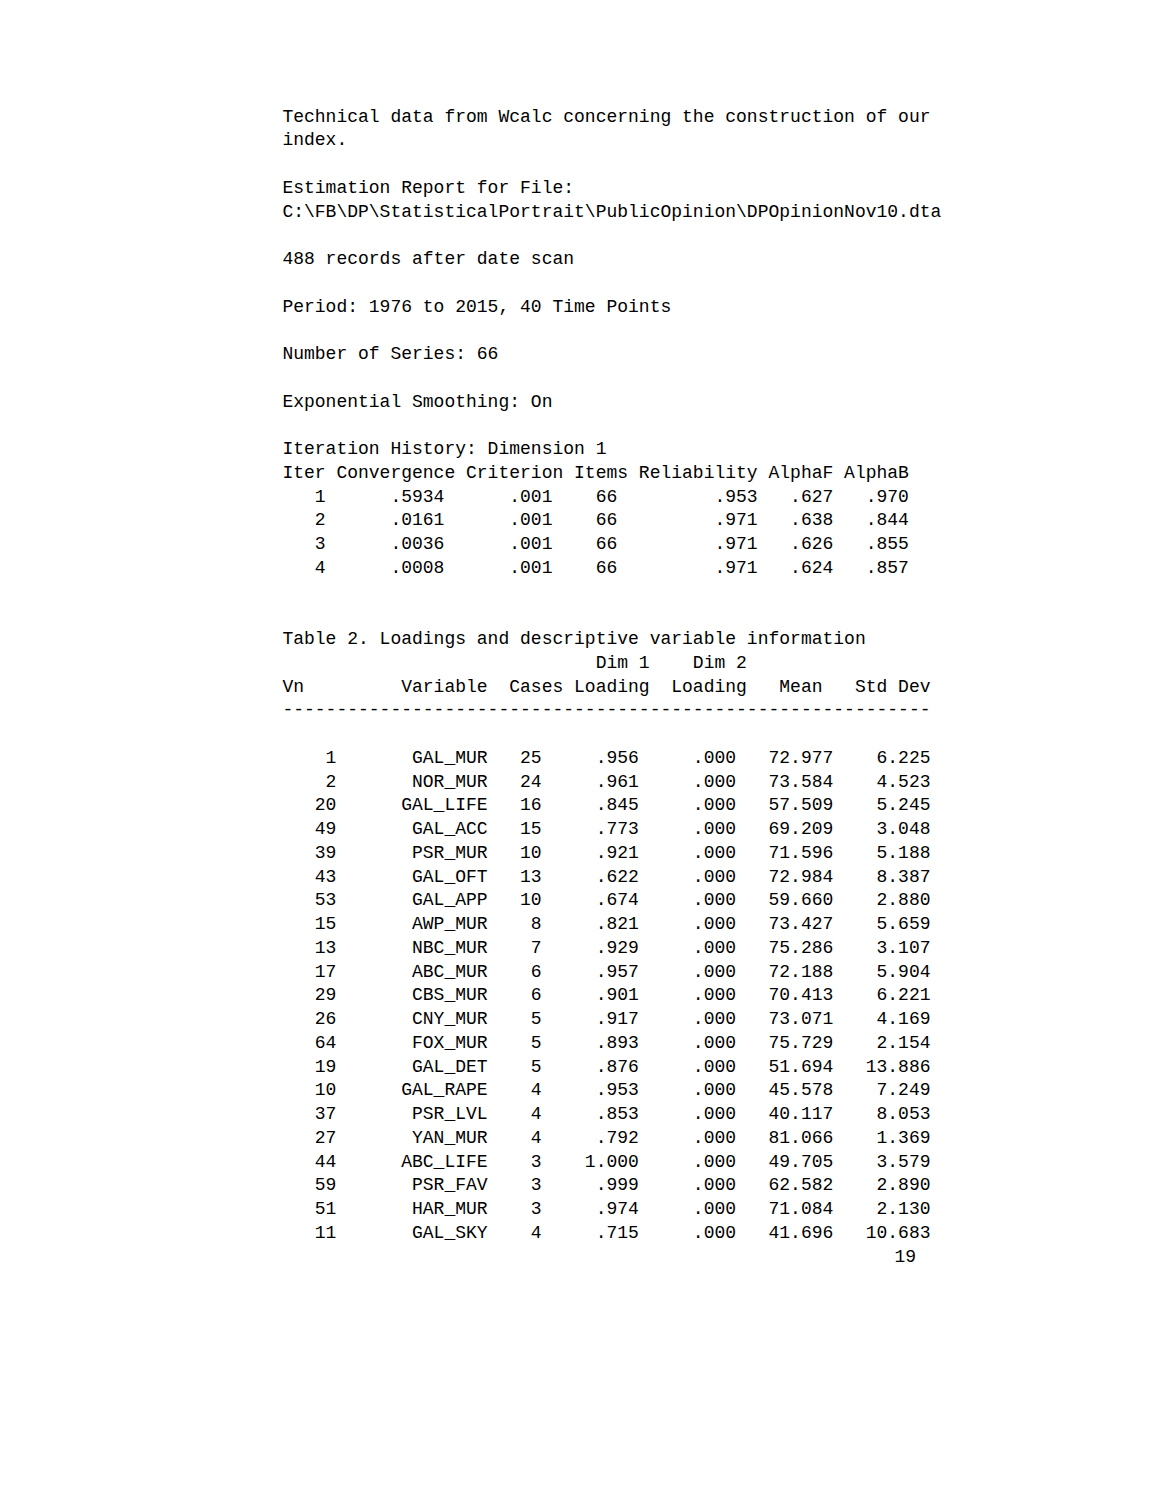Technical data from Wcalc concerning the construction of our
index.

Estimation Report for File:
C:\FB\DP\StatisticalPortrait\PublicOpinion\DPOpinionNov10.dta

488 records after date scan

Period: 1976 to 2015, 40 Time Points

Number of Series: 66

Exponential Smoothing: On

Iteration History: Dimension 1
Iter Convergence Criterion Items Reliability AlphaF AlphaB
   1      .5934      .001    66         .953   .627   .970
   2      .0161      .001    66         .971   .638   .844
   3      .0036      .001    66         .971   .626   .855
   4      .0008      .001    66         .971   .624   .857


Table 2. Loadings and descriptive variable information
                             Dim 1    Dim 2
Vn         Variable  Cases Loading  Loading   Mean   Std Dev
------------------------------------------------------------

    1       GAL_MUR   25     .956     .000   72.977    6.225
    2       NOR_MUR   24     .961     .000   73.584    4.523
   20      GAL_LIFE   16     .845     .000   57.509    5.245
   49       GAL_ACC   15     .773     .000   69.209    3.048
   39       PSR_MUR   10     .921     .000   71.596    5.188
   43       GAL_OFT   13     .622     .000   72.984    8.387
   53       GAL_APP   10     .674     .000   59.660    2.880
   15       AWP_MUR    8     .821     .000   73.427    5.659
   13       NBC_MUR    7     .929     .000   75.286    3.107
   17       ABC_MUR    6     .957     .000   72.188    5.904
   29       CBS_MUR    6     .901     .000   70.413    6.221
   26       CNY_MUR    5     .917     .000   73.071    4.169
   64       FOX_MUR    5     .893     .000   75.729    2.154
   19       GAL_DET    5     .876     .000   51.694   13.886
   10      GAL_RAPE    4     .953     .000   45.578    7.249
   37       PSR_LVL    4     .853     .000   40.117    8.053
   27       YAN_MUR    4     .792     .000   81.066    1.369
   44      ABC_LIFE    3    1.000     .000   49.705    3.579
   59       PSR_FAV    3     .999     .000   62.582    2.890
   51       HAR_MUR    3     .974     .000   71.084    2.130
   11       GAL_SKY    4     .715     .000   41.696   10.683
19